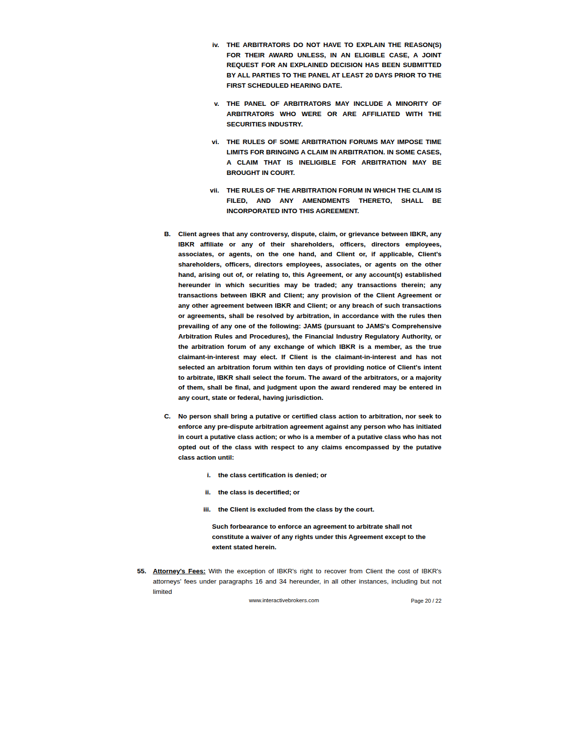iv. THE ARBITRATORS DO NOT HAVE TO EXPLAIN THE REASON(S) FOR THEIR AWARD UNLESS, IN AN ELIGIBLE CASE, A JOINT REQUEST FOR AN EXPLAINED DECISION HAS BEEN SUBMITTED BY ALL PARTIES TO THE PANEL AT LEAST 20 DAYS PRIOR TO THE FIRST SCHEDULED HEARING DATE.
v. THE PANEL OF ARBITRATORS MAY INCLUDE A MINORITY OF ARBITRATORS WHO WERE OR ARE AFFILIATED WITH THE SECURITIES INDUSTRY.
vi. THE RULES OF SOME ARBITRATION FORUMS MAY IMPOSE TIME LIMITS FOR BRINGING A CLAIM IN ARBITRATION. IN SOME CASES, A CLAIM THAT IS INELIGIBLE FOR ARBITRATION MAY BE BROUGHT IN COURT.
vii. THE RULES OF THE ARBITRATION FORUM IN WHICH THE CLAIM IS FILED, AND ANY AMENDMENTS THERETO, SHALL BE INCORPORATED INTO THIS AGREEMENT.
B. Client agrees that any controversy, dispute, claim, or grievance between IBKR, any IBKR affiliate or any of their shareholders, officers, directors employees, associates, or agents, on the one hand, and Client or, if applicable, Client's shareholders, officers, directors employees, associates, or agents on the other hand, arising out of, or relating to, this Agreement, or any account(s) established hereunder in which securities may be traded; any transactions therein; any transactions between IBKR and Client; any provision of the Client Agreement or any other agreement between IBKR and Client; or any breach of such transactions or agreements, shall be resolved by arbitration, in accordance with the rules then prevailing of any one of the following: JAMS (pursuant to JAMS's Comprehensive Arbitration Rules and Procedures), the Financial Industry Regulatory Authority, or the arbitration forum of any exchange of which IBKR is a member, as the true claimant-in-interest may elect. If Client is the claimant-in-interest and has not selected an arbitration forum within ten days of providing notice of Client's intent to arbitrate, IBKR shall select the forum. The award of the arbitrators, or a majority of them, shall be final, and judgment upon the award rendered may be entered in any court, state or federal, having jurisdiction.
C. No person shall bring a putative or certified class action to arbitration, nor seek to enforce any pre-dispute arbitration agreement against any person who has initiated in court a putative class action; or who is a member of a putative class who has not opted out of the class with respect to any claims encompassed by the putative class action until:
i. the class certification is denied; or
ii. the class is decertified; or
iii. the Client is excluded from the class by the court.
Such forbearance to enforce an agreement to arbitrate shall not constitute a waiver of any rights under this Agreement except to the extent stated herein.
55. Attorney's Fees: With the exception of IBKR's right to recover from Client the cost of IBKR's attorneys' fees under paragraphs 16 and 34 hereunder, in all other instances, including but not limited
www.interactivebrokers.com
Page 20 / 22